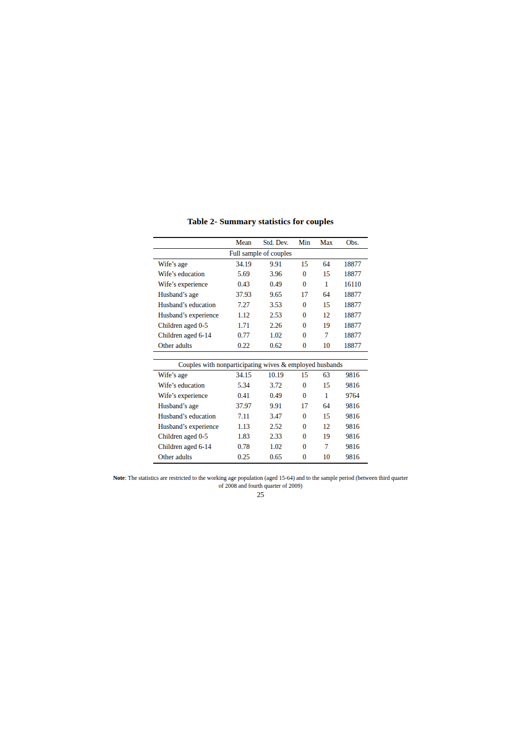Table 2- Summary statistics for couples
| | Mean | Std. Dev. | Min | Max | Obs. |
| --- | --- | --- | --- | --- | --- |
| Full sample of couples |
| Wife’s age | 34.19 | 9.91 | 15 | 64 | 18877 |
| Wife’s education | 5.69 | 3.96 | 0 | 15 | 18877 |
| Wife’s experience | 0.43 | 0.49 | 0 | 1 | 16110 |
| Husband’s age | 37.93 | 9.65 | 17 | 64 | 18877 |
| Husband’s education | 7.27 | 3.53 | 0 | 15 | 18877 |
| Husband’s experience | 1.12 | 2.53 | 0 | 12 | 18877 |
| Children aged 0-5 | 1.71 | 2.26 | 0 | 19 | 18877 |
| Children aged 6-14 | 0.77 | 1.02 | 0 | 7 | 18877 |
| Other adults | 0.22 | 0.62 | 0 | 10 | 18877 |
| Couples with nonparticipating wives & employed husbands |
| Wife’s age | 34.15 | 10.19 | 15 | 63 | 9816 |
| Wife’s education | 5.34 | 3.72 | 0 | 15 | 9816 |
| Wife’s experience | 0.41 | 0.49 | 0 | 1 | 9764 |
| Husband’s age | 37.97 | 9.91 | 17 | 64 | 9816 |
| Husband’s education | 7.11 | 3.47 | 0 | 15 | 9816 |
| Husband’s experience | 1.13 | 2.52 | 0 | 12 | 9816 |
| Children aged 0-5 | 1.83 | 2.33 | 0 | 19 | 9816 |
| Children aged 6-14 | 0.78 | 1.02 | 0 | 7 | 9816 |
| Other adults | 0.25 | 0.65 | 0 | 10 | 9816 |
Note: The statistics are restricted to the working age population (aged 15-64) and to the sample period (between third quarter of 2008 and fourth quarter of 2009)
25